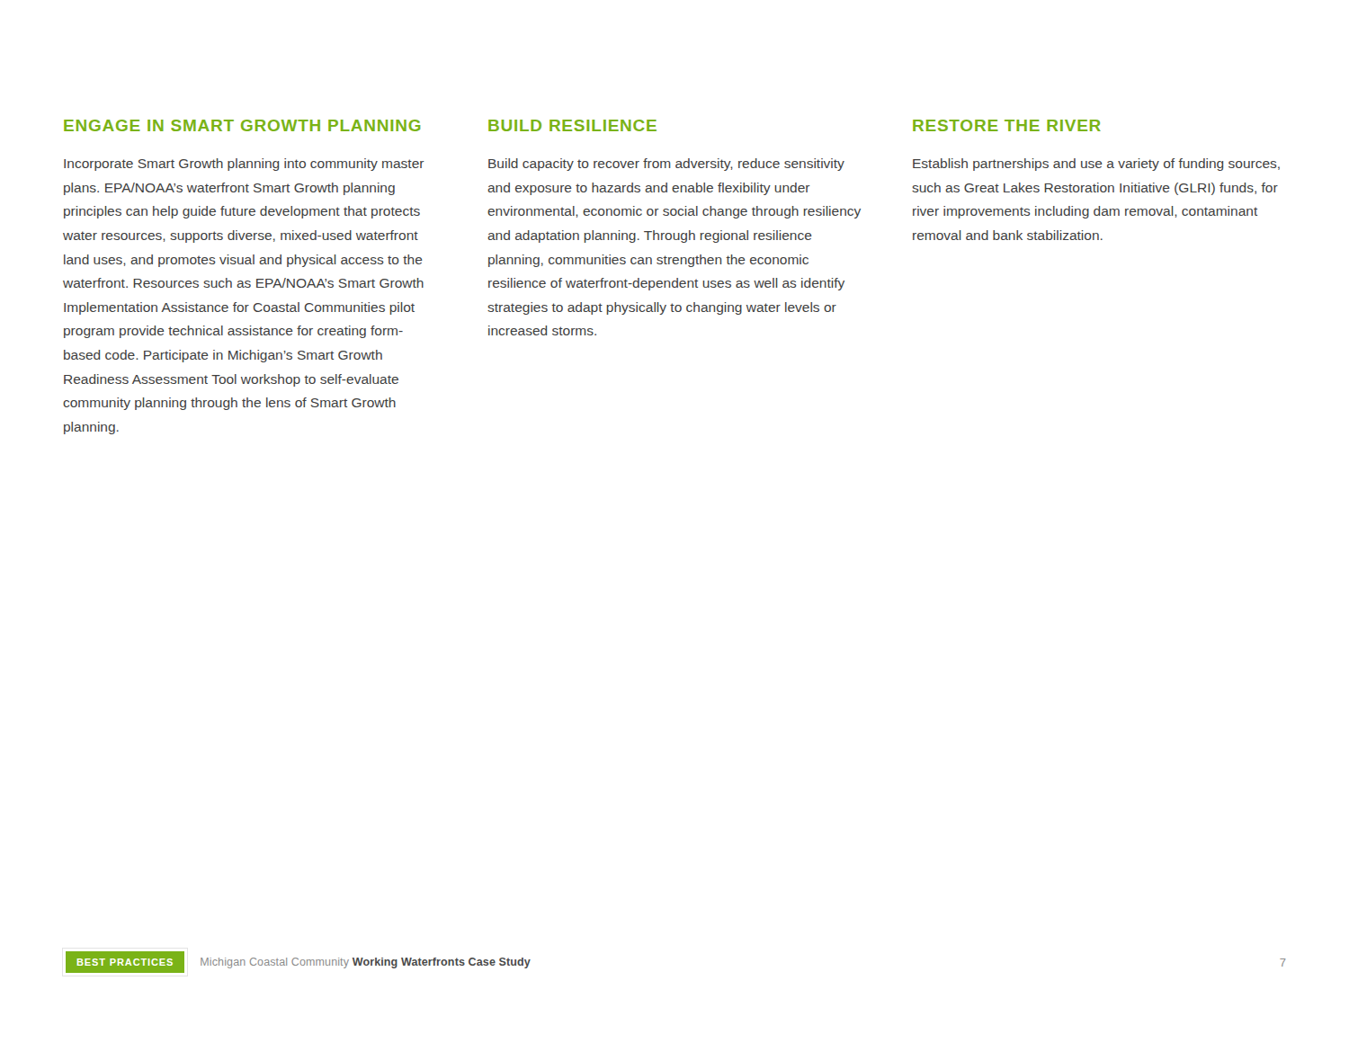Engage in Smart Growth Planning
Incorporate Smart Growth planning into community master plans. EPA/NOAA’s waterfront Smart Growth planning principles can help guide future development that protects water resources, supports diverse, mixed-used waterfront land uses, and promotes visual and physical access to the waterfront. Resources such as EPA/NOAA’s Smart Growth Implementation Assistance for Coastal Communities pilot program provide technical assistance for creating form-based code. Participate in Michigan’s Smart Growth Readiness Assessment Tool workshop to self-evaluate community planning through the lens of Smart Growth planning.
Build Resilience
Build capacity to recover from adversity, reduce sensitivity and exposure to hazards and enable flexibility under environmental, economic or social change through resiliency and adaptation planning. Through regional resilience planning, communities can strengthen the economic resilience of waterfront-dependent uses as well as identify strategies to adapt physically to changing water levels or increased storms.
Restore the River
Establish partnerships and use a variety of funding sources, such as Great Lakes Restoration Initiative (GLRI) funds, for river improvements including dam removal, contaminant removal and bank stabilization.
Best Practices Michigan Coastal Community Working Waterfronts Case Study 7